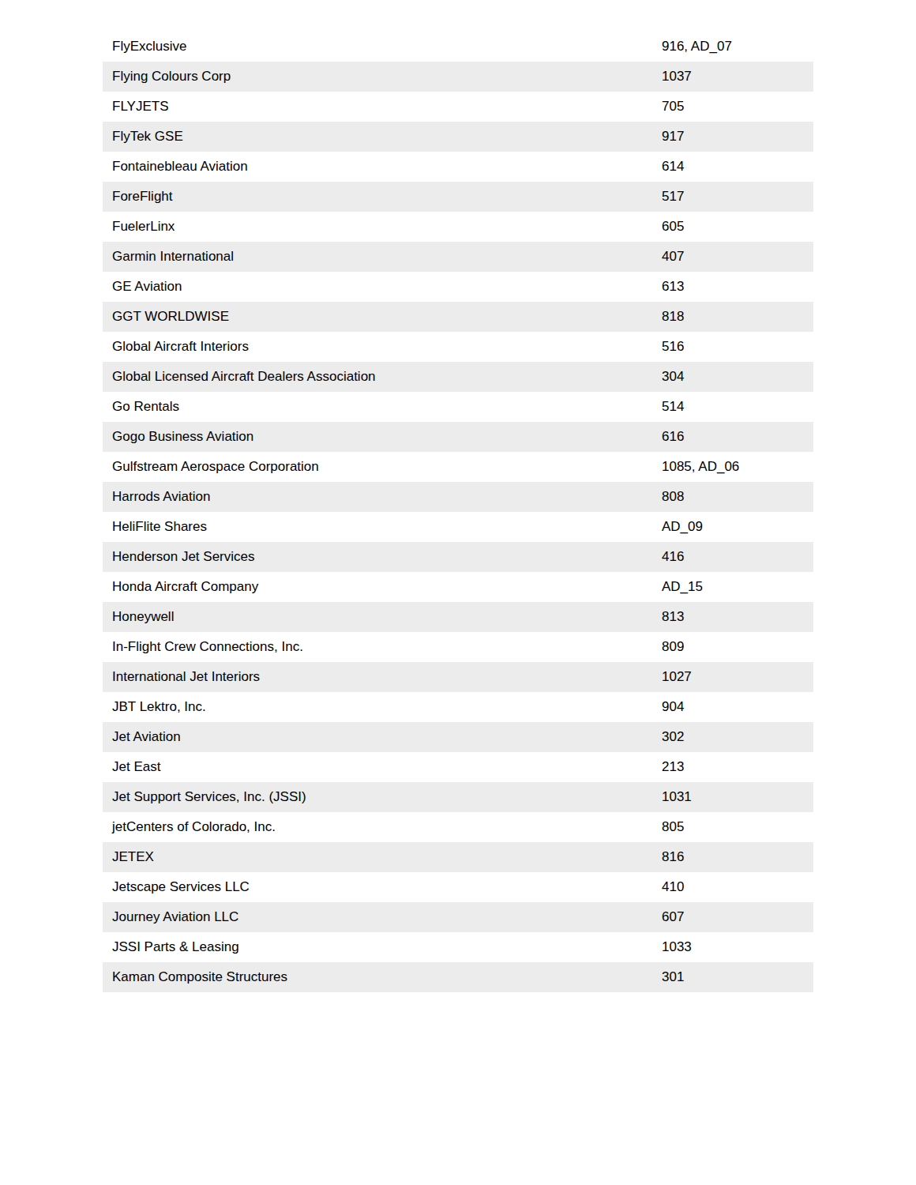| FlyExclusive | 916, AD_07 |
| Flying Colours Corp | 1037 |
| FLYJETS | 705 |
| FlyTek GSE | 917 |
| Fontainebleau Aviation | 614 |
| ForeFlight | 517 |
| FuelerLinx | 605 |
| Garmin International | 407 |
| GE Aviation | 613 |
| GGT WORLDWISE | 818 |
| Global Aircraft Interiors | 516 |
| Global Licensed Aircraft Dealers Association | 304 |
| Go Rentals | 514 |
| Gogo Business Aviation | 616 |
| Gulfstream Aerospace Corporation | 1085, AD_06 |
| Harrods Aviation | 808 |
| HeliFlite Shares | AD_09 |
| Henderson Jet Services | 416 |
| Honda Aircraft Company | AD_15 |
| Honeywell | 813 |
| In-Flight Crew Connections, Inc. | 809 |
| International Jet Interiors | 1027 |
| JBT Lektro, Inc. | 904 |
| Jet Aviation | 302 |
| Jet East | 213 |
| Jet Support Services, Inc. (JSSI) | 1031 |
| jetCenters of Colorado, Inc. | 805 |
| JETEX | 816 |
| Jetscape Services LLC | 410 |
| Journey Aviation LLC | 607 |
| JSSI Parts & Leasing | 1033 |
| Kaman Composite Structures | 301 |